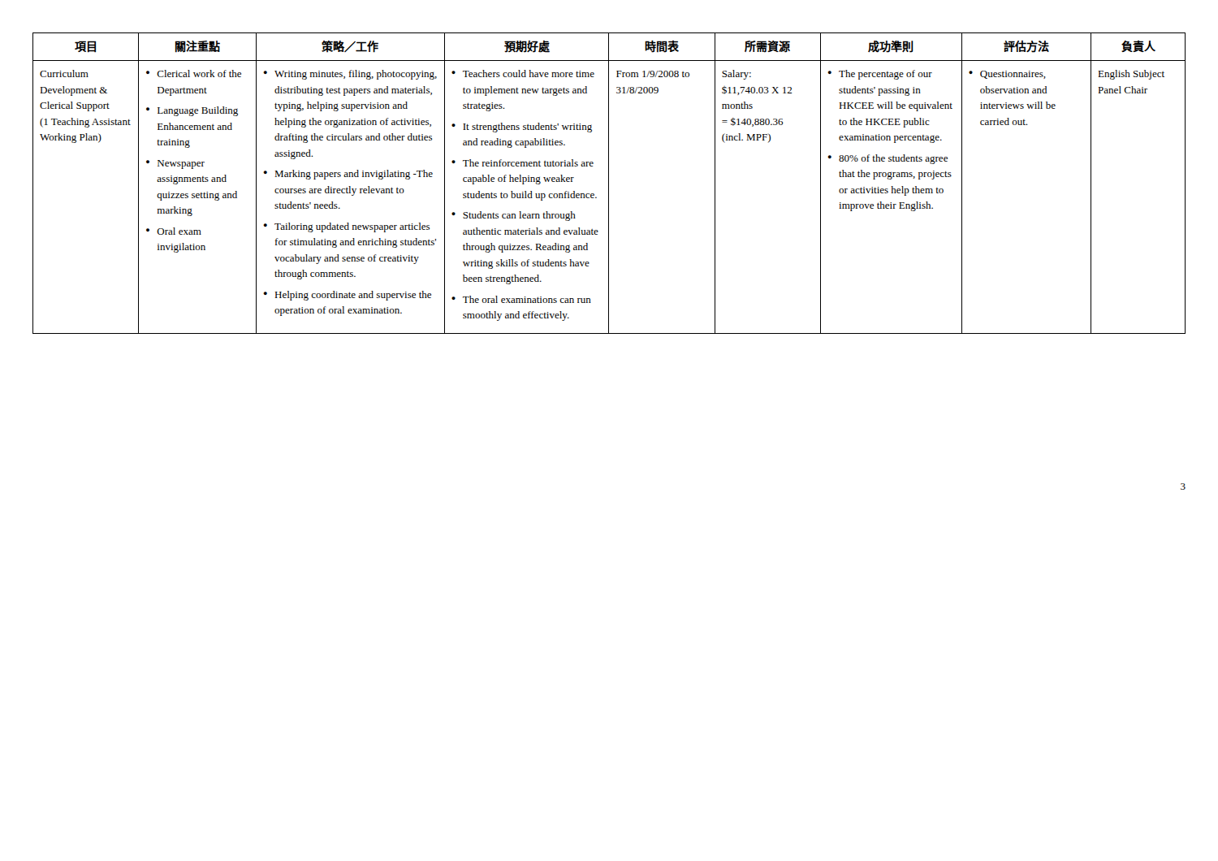| 項目 | 關注重點 | 策略／工作 | 預期好處 | 時間表 | 所需資源 | 成功準則 | 評估方法 | 負責人 |
| --- | --- | --- | --- | --- | --- | --- | --- | --- |
| Curriculum Development & Clerical Support (1 Teaching Assistant Working Plan) | Clerical work of the Department Language Building Enhancement and training Newspaper assignments and quizzes setting and marking Oral exam invigilation | Writing minutes, filing, photocopying, distributing test papers and materials, typing, helping supervision and helping the organization of activities, drafting the circulars and other duties assigned. Marking papers and invigilating -The courses are directly relevant to students' needs. Tailoring updated newspaper articles for stimulating and enriching students' vocabulary and sense of creativity through comments. Helping coordinate and supervise the operation of oral examination. | Teachers could have more time to implement new targets and strategies. It strengthens students' writing and reading capabilities. The reinforcement tutorials are capable of helping weaker students to build up confidence. Students can learn through authentic materials and evaluate through quizzes. Reading and writing skills of students have been strengthened. The oral examinations can run smoothly and effectively. | From 1/9/2008 to 31/8/2009 | Salary: $11,740.03 X 12 months = $140,880.36 (incl. MPF) | The percentage of our students' passing in HKCEE will be equivalent to the HKCEE public examination percentage. 80% of the students agree that the programs, projects or activities help them to improve their English. | Questionnaires, observation and interviews will be carried out. | English Subject Panel Chair |
3